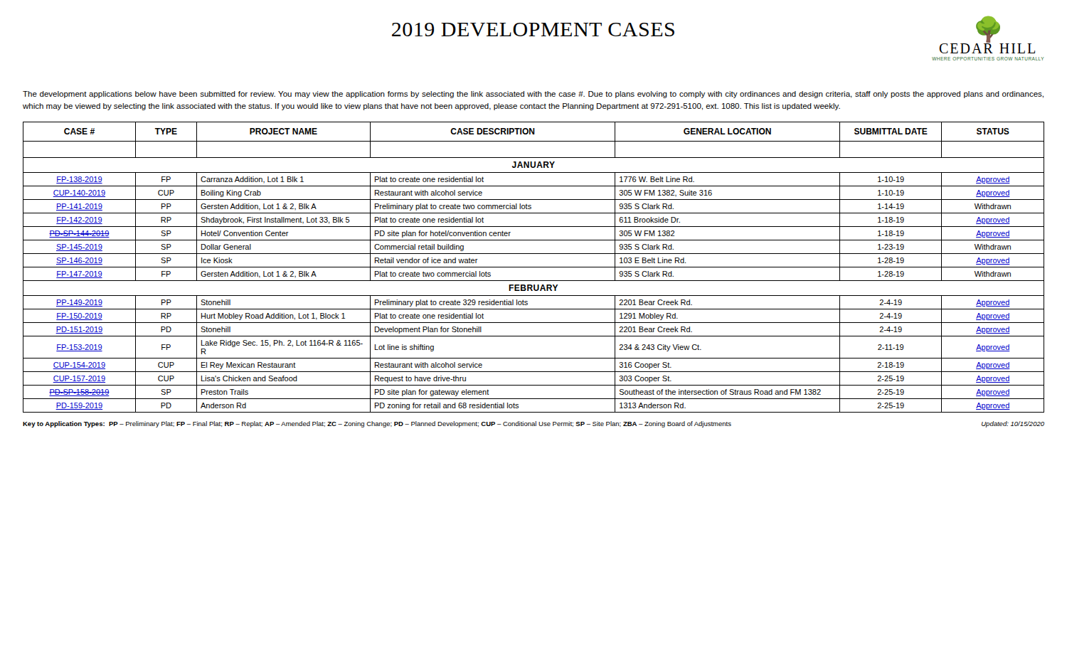2019 DEVELOPMENT CASES
🌳
CEDAR HILL
WHERE OPPORTUNITIES GROW NATURALLY
The development applications below have been submitted for review. You may view the application forms by selecting the link associated with the case #. Due to plans evolving to comply with city ordinances and design criteria, staff only posts the approved plans and ordinances, which may be viewed by selecting the link associated with the status. If you would like to view plans that have not been approved, please contact the Planning Department at 972-291-5100, ext. 1080. This list is updated weekly.
| CASE # | TYPE | PROJECT NAME | CASE DESCRIPTION | GENERAL LOCATION | SUBMITTAL DATE | STATUS |
| --- | --- | --- | --- | --- | --- | --- |
| JANUARY |
| FP-138-2019 | FP | Carranza Addition, Lot 1 Blk 1 | Plat to create one residential lot | 1776 W. Belt Line Rd. | 1-10-19 | Approved |
| CUP-140-2019 | CUP | Boiling King Crab | Restaurant with alcohol service | 305 W FM 1382, Suite 316 | 1-10-19 | Approved |
| PP-141-2019 | PP | Gersten Addition, Lot 1 & 2, Blk A | Preliminary plat to create two commercial lots | 935 S Clark Rd. | 1-14-19 | Withdrawn |
| FP-142-2019 | RP | Shdaybrook, First Installment, Lot 33, Blk 5 | Plat to create one residential lot | 611 Brookside Dr. | 1-18-19 | Approved |
| PD-SP-144-2019 | SP | Hotel/ Convention Center | PD site plan for hotel/convention center | 305 W FM 1382 | 1-18-19 | Approved |
| SP-145-2019 | SP | Dollar General | Commercial retail building | 935 S Clark Rd. | 1-23-19 | Withdrawn |
| SP-146-2019 | SP | Ice Kiosk | Retail vendor of ice and water | 103 E Belt Line Rd. | 1-28-19 | Approved |
| FP-147-2019 | FP | Gersten Addition, Lot 1 & 2, Blk A | Plat to create two commercial lots | 935 S Clark Rd. | 1-28-19 | Withdrawn |
| FEBRUARY |
| PP-149-2019 | PP | Stonehill | Preliminary plat to create 329 residential lots | 2201 Bear Creek Rd. | 2-4-19 | Approved |
| FP-150-2019 | RP | Hurt Mobley Road Addition, Lot 1, Block 1 | Plat to create one residential lot | 1291 Mobley Rd. | 2-4-19 | Approved |
| PD-151-2019 | PD | Stonehill | Development Plan for Stonehill | 2201 Bear Creek Rd. | 2-4-19 | Approved |
| FP-153-2019 | FP | Lake Ridge Sec. 15, Ph. 2, Lot 1164-R & 1165-R | Lot line is shifting | 234 & 243 City View Ct. | 2-11-19 | Approved |
| CUP-154-2019 | CUP | El Rey Mexican Restaurant | Restaurant with alcohol service | 316 Cooper St. | 2-18-19 | Approved |
| CUP-157-2019 | CUP | Lisa's Chicken and Seafood | Request to have drive-thru | 303 Cooper St. | 2-25-19 | Approved |
| PD-SP-158-2019 | SP | Preston Trails | PD site plan for gateway element | Southeast of the intersection of Straus Road and FM 1382 | 2-25-19 | Approved |
| PD-159-2019 | PD | Anderson Rd | PD zoning for retail and 68 residential lots | 1313 Anderson Rd. | 2-25-19 | Approved |
Updated: 10/15/2020 Key to Application Types: PP – Preliminary Plat; FP – Final Plat; RP – Replat; AP – Amended Plat; ZC – Zoning Change; PD – Planned Development; CUP – Conditional Use Permit; SP – Site Plan; ZBA – Zoning Board of Adjustments